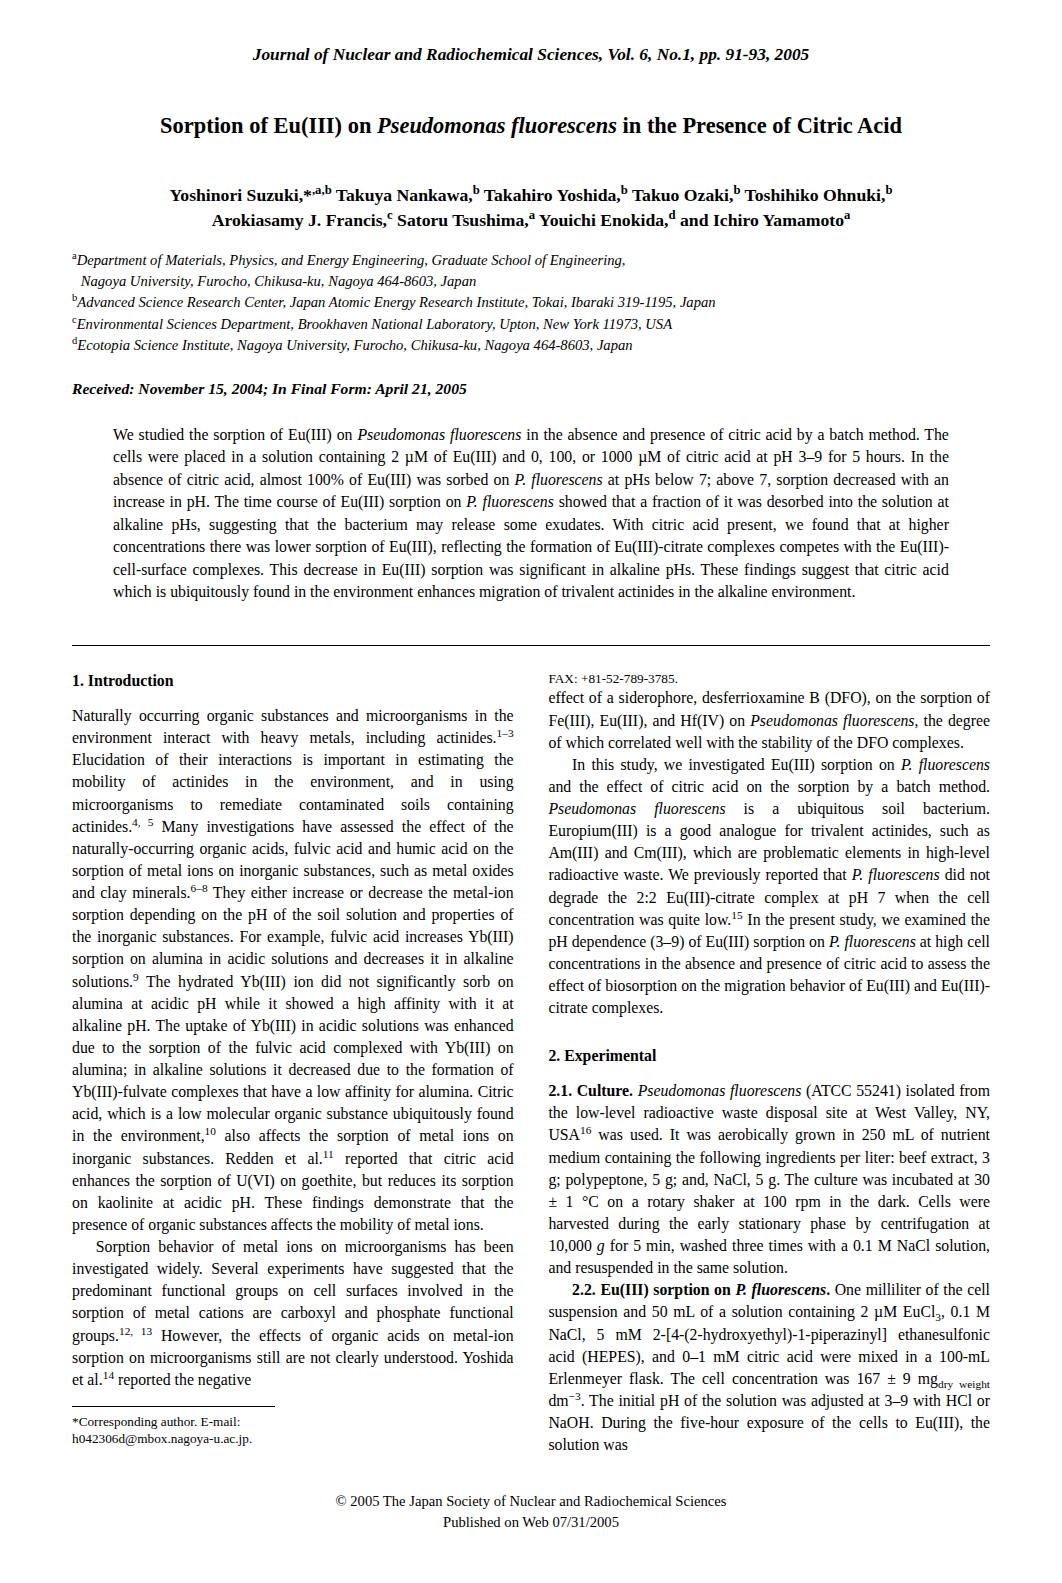Journal of Nuclear and Radiochemical Sciences, Vol. 6, No.1, pp. 91-93, 2005
Sorption of Eu(III) on Pseudomonas fluorescens in the Presence of Citric Acid
Yoshinori Suzuki,*,a,b Takuya Nankawa,b Takahiro Yoshida,b Takuo Ozaki,b Toshihiko Ohnuki,b
Arokiasamy J. Francis,c Satoru Tsushima,a Youichi Enokida,d and Ichiro Yamamotoa
aDepartment of Materials, Physics, and Energy Engineering, Graduate School of Engineering,
Nagoya University, Furocho, Chikusa-ku, Nagoya 464-8603, Japan
bAdvanced Science Research Center, Japan Atomic Energy Research Institute, Tokai, Ibaraki 319-1195, Japan
cEnvironmental Sciences Department, Brookhaven National Laboratory, Upton, New York 11973, USA
dEcotopia Science Institute, Nagoya University, Furocho, Chikusa-ku, Nagoya 464-8603, Japan
Received: November 15, 2004; In Final Form: April 21, 2005
We studied the sorption of Eu(III) on Pseudomonas fluorescens in the absence and presence of citric acid by a batch method. The cells were placed in a solution containing 2 µM of Eu(III) and 0, 100, or 1000 µM of citric acid at pH 3–9 for 5 hours. In the absence of citric acid, almost 100% of Eu(III) was sorbed on P. fluorescens at pHs below 7; above 7, sorption decreased with an increase in pH. The time course of Eu(III) sorption on P. fluorescens showed that a fraction of it was desorbed into the solution at alkaline pHs, suggesting that the bacterium may release some exudates. With citric acid present, we found that at higher concentrations there was lower sorption of Eu(III), reflecting the formation of Eu(III)-citrate complexes competes with the Eu(III)-cell-surface complexes. This decrease in Eu(III) sorption was significant in alkaline pHs. These findings suggest that citric acid which is ubiquitously found in the environment enhances migration of trivalent actinides in the alkaline environment.
1. Introduction
Naturally occurring organic substances and microorganisms in the environment interact with heavy metals, including actinides.1–3 Elucidation of their interactions is important in estimating the mobility of actinides in the environment, and in using microorganisms to remediate contaminated soils containing actinides.4, 5 Many investigations have assessed the effect of the naturally-occurring organic acids, fulvic acid and humic acid on the sorption of metal ions on inorganic substances, such as metal oxides and clay minerals.6–8 They either increase or decrease the metal-ion sorption depending on the pH of the soil solution and properties of the inorganic substances. For example, fulvic acid increases Yb(III) sorption on alumina in acidic solutions and decreases it in alkaline solutions.9 The hydrated Yb(III) ion did not significantly sorb on alumina at acidic pH while it showed a high affinity with it at alkaline pH. The uptake of Yb(III) in acidic solutions was enhanced due to the sorption of the fulvic acid complexed with Yb(III) on alumina; in alkaline solutions it decreased due to the formation of Yb(III)-fulvate complexes that have a low affinity for alumina. Citric acid, which is a low molecular organic substance ubiquitously found in the environment,10 also affects the sorption of metal ions on inorganic substances. Redden et al.11 reported that citric acid enhances the sorption of U(VI) on goethite, but reduces its sorption on kaolinite at acidic pH. These findings demonstrate that the presence of organic substances affects the mobility of metal ions.
Sorption behavior of metal ions on microorganisms has been investigated widely. Several experiments have suggested that the predominant functional groups on cell surfaces involved in the sorption of metal cations are carboxyl and phosphate functional groups.12, 13 However, the effects of organic acids on metal-ion sorption on microorganisms still are not clearly understood. Yoshida et al.14 reported the negative
*Corresponding author. E-mail: h042306d@mbox.nagoya-u.ac.jp. FAX: +81-52-789-3785.
effect of a siderophore, desferrioxamine B (DFO), on the sorption of Fe(III), Eu(III), and Hf(IV) on Pseudomonas fluorescens, the degree of which correlated well with the stability of the DFO complexes.
In this study, we investigated Eu(III) sorption on P. fluorescens and the effect of citric acid on the sorption by a batch method. Pseudomonas fluorescens is a ubiquitous soil bacterium. Europium(III) is a good analogue for trivalent actinides, such as Am(III) and Cm(III), which are problematic elements in high-level radioactive waste. We previously reported that P. fluorescens did not degrade the 2:2 Eu(III)-citrate complex at pH 7 when the cell concentration was quite low.15 In the present study, we examined the pH dependence (3–9) of Eu(III) sorption on P. fluorescens at high cell concentrations in the absence and presence of citric acid to assess the effect of biosorption on the migration behavior of Eu(III) and Eu(III)-citrate complexes.
2. Experimental
2.1. Culture. Pseudomonas fluorescens (ATCC 55241) isolated from the low-level radioactive waste disposal site at West Valley, NY, USA16 was used. It was aerobically grown in 250 mL of nutrient medium containing the following ingredients per liter: beef extract, 3 g; polypeptone, 5 g; and, NaCl, 5 g. The culture was incubated at 30 ± 1 °C on a rotary shaker at 100 rpm in the dark. Cells were harvested during the early stationary phase by centrifugation at 10,000 g for 5 min, washed three times with a 0.1 M NaCl solution, and resuspended in the same solution.
2.2. Eu(III) sorption on P. fluorescens. One milliliter of the cell suspension and 50 mL of a solution containing 2 µM EuCl3, 0.1 M NaCl, 5 mM 2-[4-(2-hydroxyethyl)-1-piperazinyl] ethanesulfonic acid (HEPES), and 0–1 mM citric acid were mixed in a 100-mL Erlenmeyer flask. The cell concentration was 167 ± 9 mgdry weight dm−3. The initial pH of the solution was adjusted at 3–9 with HCl or NaOH. During the five-hour exposure of the cells to Eu(III), the solution was
© 2005 The Japan Society of Nuclear and Radiochemical Sciences
Published on Web 07/31/2005